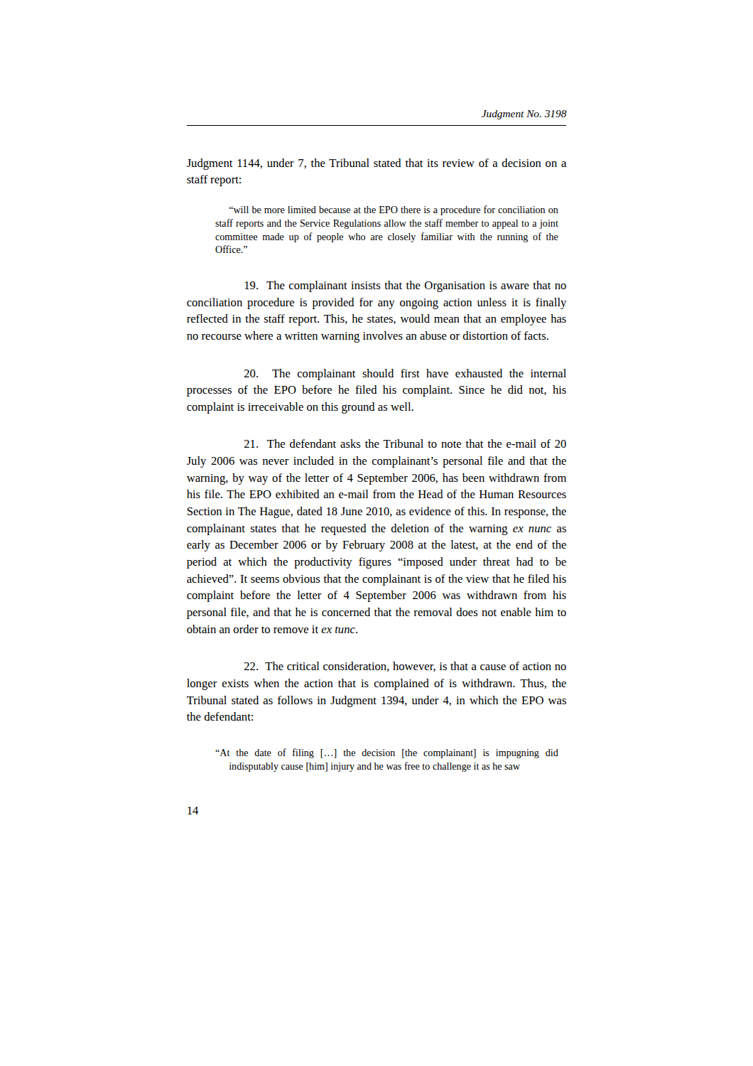Judgment No. 3198
Judgment 1144, under 7, the Tribunal stated that its review of a decision on a staff report:
“will be more limited because at the EPO there is a procedure for conciliation on staff reports and the Service Regulations allow the staff member to appeal to a joint committee made up of people who are closely familiar with the running of the Office.”
19. The complainant insists that the Organisation is aware that no conciliation procedure is provided for any ongoing action unless it is finally reflected in the staff report. This, he states, would mean that an employee has no recourse where a written warning involves an abuse or distortion of facts.
20. The complainant should first have exhausted the internal processes of the EPO before he filed his complaint. Since he did not, his complaint is irreceivable on this ground as well.
21. The defendant asks the Tribunal to note that the e-mail of 20 July 2006 was never included in the complainant’s personal file and that the warning, by way of the letter of 4 September 2006, has been withdrawn from his file. The EPO exhibited an e-mail from the Head of the Human Resources Section in The Hague, dated 18 June 2010, as evidence of this. In response, the complainant states that he requested the deletion of the warning ex nunc as early as December 2006 or by February 2008 at the latest, at the end of the period at which the productivity figures “imposed under threat had to be achieved”. It seems obvious that the complainant is of the view that he filed his complaint before the letter of 4 September 2006 was withdrawn from his personal file, and that he is concerned that the removal does not enable him to obtain an order to remove it ex tunc.
22. The critical consideration, however, is that a cause of action no longer exists when the action that is complained of is withdrawn. Thus, the Tribunal stated as follows in Judgment 1394, under 4, in which the EPO was the defendant:
“At the date of filing […] the decision [the complainant] is impugning did indisputably cause [him] injury and he was free to challenge it as he saw
14